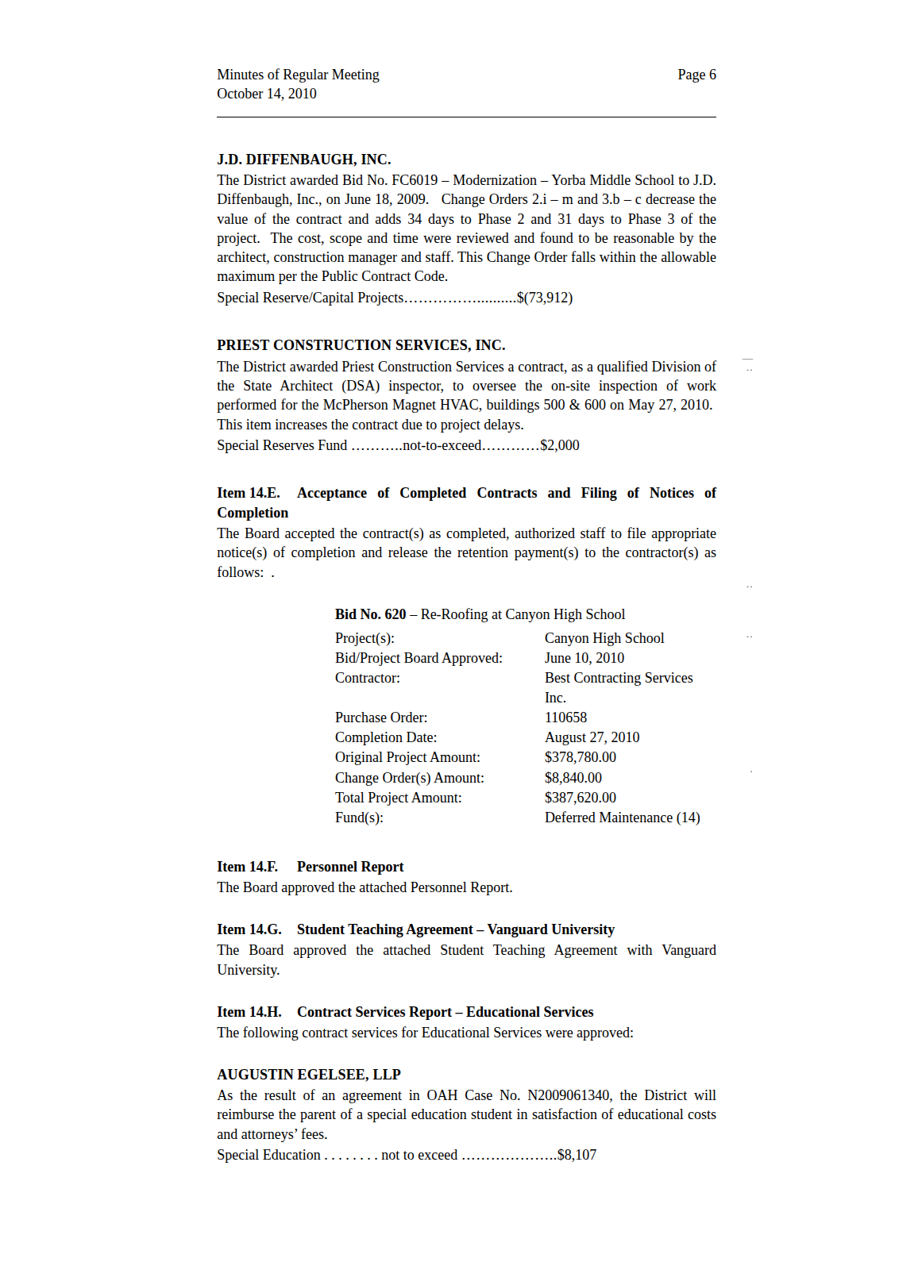Minutes of Regular Meeting
October 14, 2010
Page 6
J.D. DIFFENBAUGH, INC.
The District awarded Bid No. FC6019 – Modernization – Yorba Middle School to J.D. Diffenbaugh, Inc., on June 18, 2009. Change Orders 2.i – m and 3.b – c decrease the value of the contract and adds 34 days to Phase 2 and 31 days to Phase 3 of the project. The cost, scope and time were reviewed and found to be reasonable by the architect, construction manager and staff. This Change Order falls within the allowable maximum per the Public Contract Code.
Special Reserve/Capital Projects……………..........$(73,912)
PRIEST CONSTRUCTION SERVICES, INC.
The District awarded Priest Construction Services a contract, as a qualified Division of the State Architect (DSA) inspector, to oversee the on-site inspection of work performed for the McPherson Magnet HVAC, buildings 500 & 600 on May 27, 2010. This item increases the contract due to project delays.
Special Reserves Fund ……….. not-to-exceed…………$2,000
Item 14.E. Acceptance of Completed Contracts and Filing of Notices of Completion
The Board accepted the contract(s) as completed, authorized staff to file appropriate notice(s) of completion and release the retention payment(s) to the contractor(s) as follows: .
Bid No. 620 – Re-Roofing at Canyon High School
| Project(s): | Canyon High School |
| Bid/Project Board Approved: | June 10, 2010 |
| Contractor: | Best Contracting Services Inc. |
| Purchase Order: | 110658 |
| Completion Date: | August 27, 2010 |
| Original Project Amount: | $378,780.00 |
| Change Order(s) Amount: | $8,840.00 |
| Total Project Amount: | $387,620.00 |
| Fund(s): | Deferred Maintenance (14) |
Item 14.F. Personnel Report
The Board approved the attached Personnel Report.
Item 14.G. Student Teaching Agreement – Vanguard University
The Board approved the attached Student Teaching Agreement with Vanguard University.
Item 14.H. Contract Services Report – Educational Services
The following contract services for Educational Services were approved:
AUGUSTIN EGELSEE, LLP
As the result of an agreement in OAH Case No. N2009061340, the District will reimburse the parent of a special education student in satisfaction of educational costs and attorneys’ fees.
Special Education . . . . . . . . not to exceed ………………..$8,107
— ·· ·· ·· ·